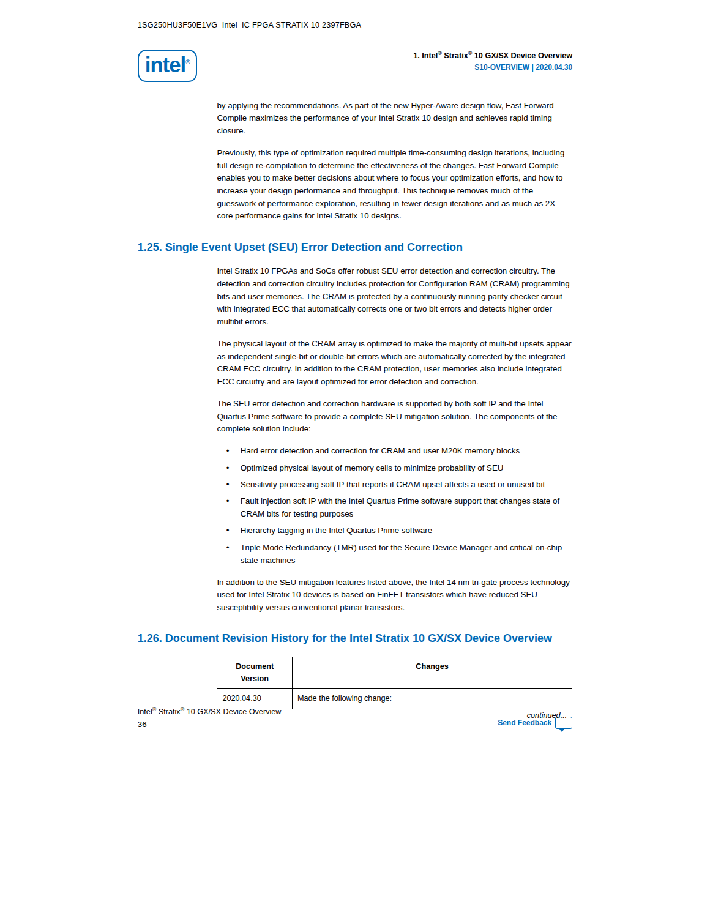1SG250HU3F50E1VG Intel IC FPGA STRATIX 10 2397FBGA
intel®
1. Intel® Stratix® 10 GX/SX Device Overview
S10-OVERVIEW | 2020.04.30
by applying the recommendations. As part of the new Hyper-Aware design flow, Fast Forward Compile maximizes the performance of your Intel Stratix 10 design and achieves rapid timing closure.
Previously, this type of optimization required multiple time-consuming design iterations, including full design re-compilation to determine the effectiveness of the changes. Fast Forward Compile enables you to make better decisions about where to focus your optimization efforts, and how to increase your design performance and throughput. This technique removes much of the guesswork of performance exploration, resulting in fewer design iterations and as much as 2X core performance gains for Intel Stratix 10 designs.
1.25. Single Event Upset (SEU) Error Detection and Correction
Intel Stratix 10 FPGAs and SoCs offer robust SEU error detection and correction circuitry. The detection and correction circuitry includes protection for Configuration RAM (CRAM) programming bits and user memories. The CRAM is protected by a continuously running parity checker circuit with integrated ECC that automatically corrects one or two bit errors and detects higher order multibit errors.
The physical layout of the CRAM array is optimized to make the majority of multi-bit upsets appear as independent single-bit or double-bit errors which are automatically corrected by the integrated CRAM ECC circuitry. In addition to the CRAM protection, user memories also include integrated ECC circuitry and are layout optimized for error detection and correction.
The SEU error detection and correction hardware is supported by both soft IP and the Intel Quartus Prime software to provide a complete SEU mitigation solution. The components of the complete solution include:
Hard error detection and correction for CRAM and user M20K memory blocks
Optimized physical layout of memory cells to minimize probability of SEU
Sensitivity processing soft IP that reports if CRAM upset affects a used or unused bit
Fault injection soft IP with the Intel Quartus Prime software support that changes state of CRAM bits for testing purposes
Hierarchy tagging in the Intel Quartus Prime software
Triple Mode Redundancy (TMR) used for the Secure Device Manager and critical on-chip state machines
In addition to the SEU mitigation features listed above, the Intel 14 nm tri-gate process technology used for Intel Stratix 10 devices is based on FinFET transistors which have reduced SEU susceptibility versus conventional planar transistors.
1.26. Document Revision History for the Intel Stratix 10 GX/SX Device Overview
| Document Version | Changes |
| --- | --- |
| 2020.04.30 | Made the following change: |
| continued... |
Intel® Stratix® 10 GX/SX Device Overview
36
Send Feedback